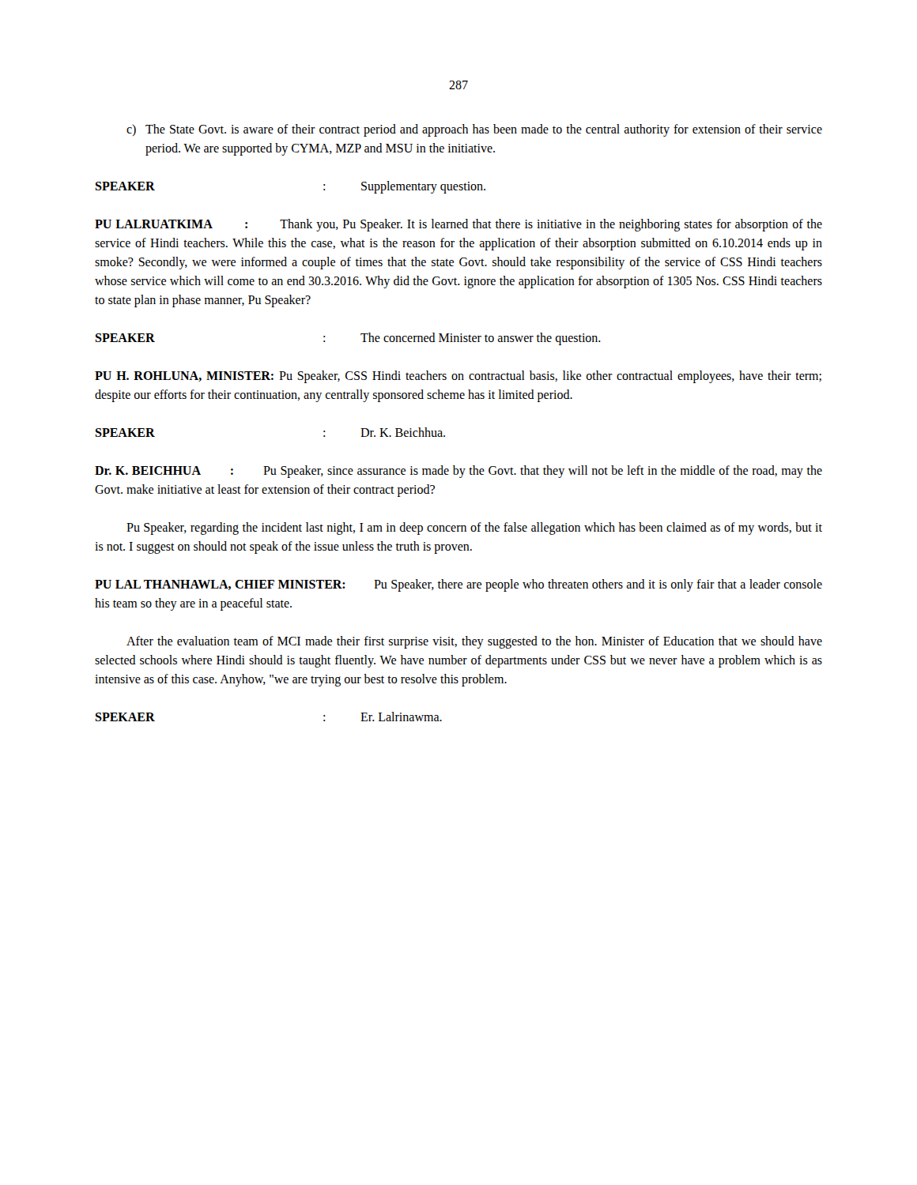287
c) The State Govt. is aware of their contract period and approach has been made to the central authority for extension of their service period. We are supported by CYMA, MZP and MSU in the initiative.
SPEAKER : Supplementary question.
PU LALRUATKIMA : Thank you, Pu Speaker. It is learned that there is initiative in the neighboring states for absorption of the service of Hindi teachers. While this the case, what is the reason for the application of their absorption submitted on 6.10.2014 ends up in smoke? Secondly, we were informed a couple of times that the state Govt. should take responsibility of the service of CSS Hindi teachers whose service which will come to an end 30.3.2016. Why did the Govt. ignore the application for absorption of 1305 Nos. CSS Hindi teachers to state plan in phase manner, Pu Speaker?
SPEAKER : The concerned Minister to answer the question.
PU H. ROHLUNA, MINISTER: Pu Speaker, CSS Hindi teachers on contractual basis, like other contractual employees, have their term; despite our efforts for their continuation, any centrally sponsored scheme has it limited period.
SPEAKER : Dr. K. Beichhua.
Dr. K. BEICHHUA : Pu Speaker, since assurance is made by the Govt. that they will not be left in the middle of the road, may the Govt. make initiative at least for extension of their contract period?
Pu Speaker, regarding the incident last night, I am in deep concern of the false allegation which has been claimed as of my words, but it is not. I suggest on should not speak of the issue unless the truth is proven.
PU LAL THANHAWLA, CHIEF MINISTER: Pu Speaker, there are people who threaten others and it is only fair that a leader console his team so they are in a peaceful state.
After the evaluation team of MCI made their first surprise visit, they suggested to the hon. Minister of Education that we should have selected schools where Hindi should is taught fluently. We have number of departments under CSS but we never have a problem which is as intensive as of this case. Anyhow, "we are trying our best to resolve this problem.
SPEKAER : Er. Lalrinawma.